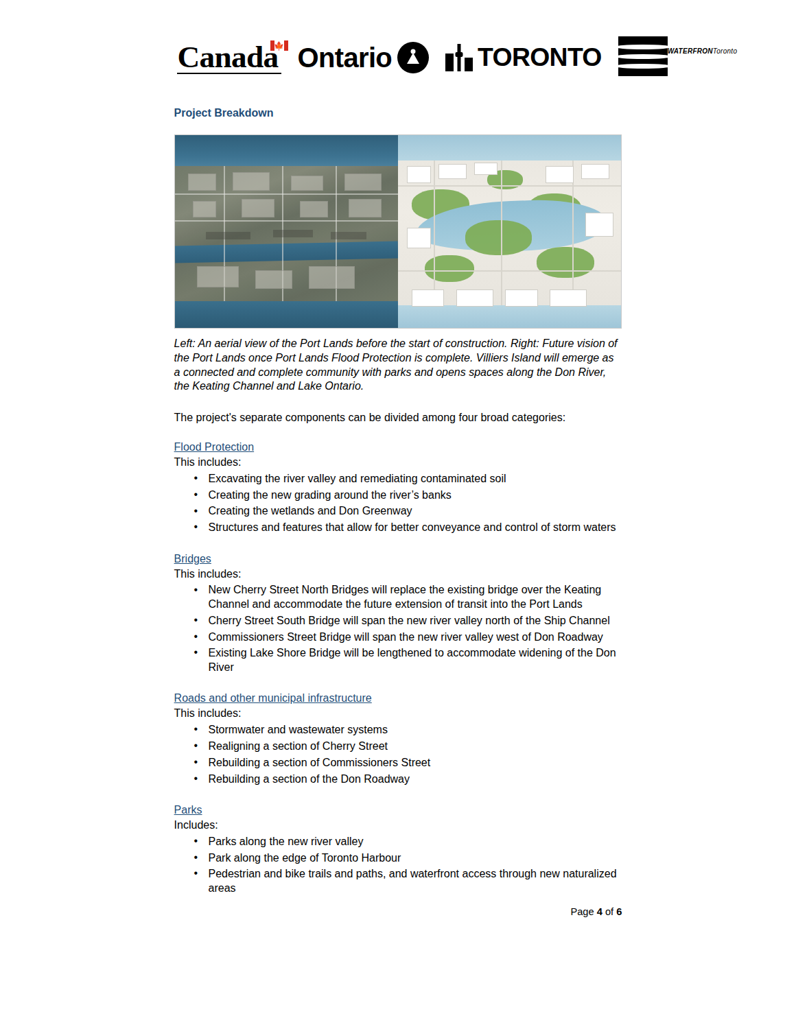Canada 🍁
Ontario
TORONTO
WATERFRONToronto
Project Breakdown
Left: An aerial view of the Port Lands before the start of construction. Right: Future vision of the Port Lands once Port Lands Flood Protection is complete. Villiers Island will emerge as a connected and complete community with parks and opens spaces along the Don River, the Keating Channel and Lake Ontario.
The project's separate components can be divided among four broad categories:
Flood Protection
This includes:
Excavating the river valley and remediating contaminated soil
Creating the new grading around the river’s banks
Creating the wetlands and Don Greenway
Structures and features that allow for better conveyance and control of storm waters
Bridges
This includes:
New Cherry Street North Bridges will replace the existing bridge over the Keating Channel and accommodate the future extension of transit into the Port Lands
Cherry Street South Bridge will span the new river valley north of the Ship Channel
Commissioners Street Bridge will span the new river valley west of Don Roadway
Existing Lake Shore Bridge will be lengthened to accommodate widening of the Don River
Roads and other municipal infrastructure
This includes:
Stormwater and wastewater systems
Realigning a section of Cherry Street
Rebuilding a section of Commissioners Street
Rebuilding a section of the Don Roadway
Parks
Includes:
Parks along the new river valley
Park along the edge of Toronto Harbour
Pedestrian and bike trails and paths, and waterfront access through new naturalized areas
Page 4 of 6